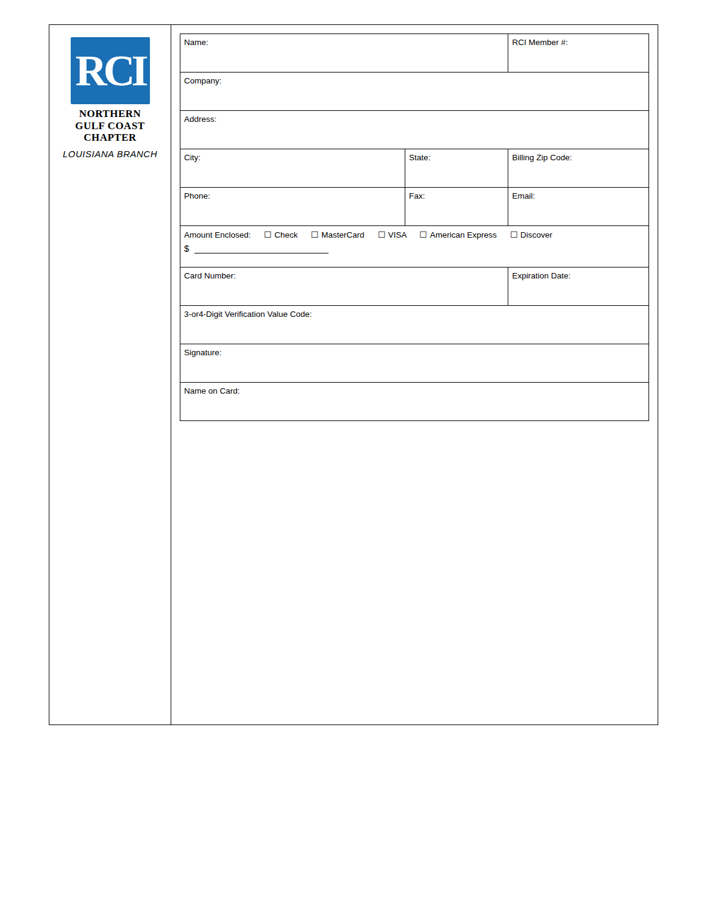RCI
NORTHERN
GULF COAST
CHAPTER
LOUISIANA BRANCH
| Name: | RCI Member #: |
| Company: |
| Address: |
| City: | State: | Billing Zip Code: |
| Phone: | Fax: | Email: |
| Amount Enclosed: ☐ Check ☐ MasterCard ☐ VISA ☐ American Express ☐ Discover $ |
| Card Number: | Expiration Date: |
| 3-or4-Digit Verification Value Code: |
| Signature: |
| Name on Card: |